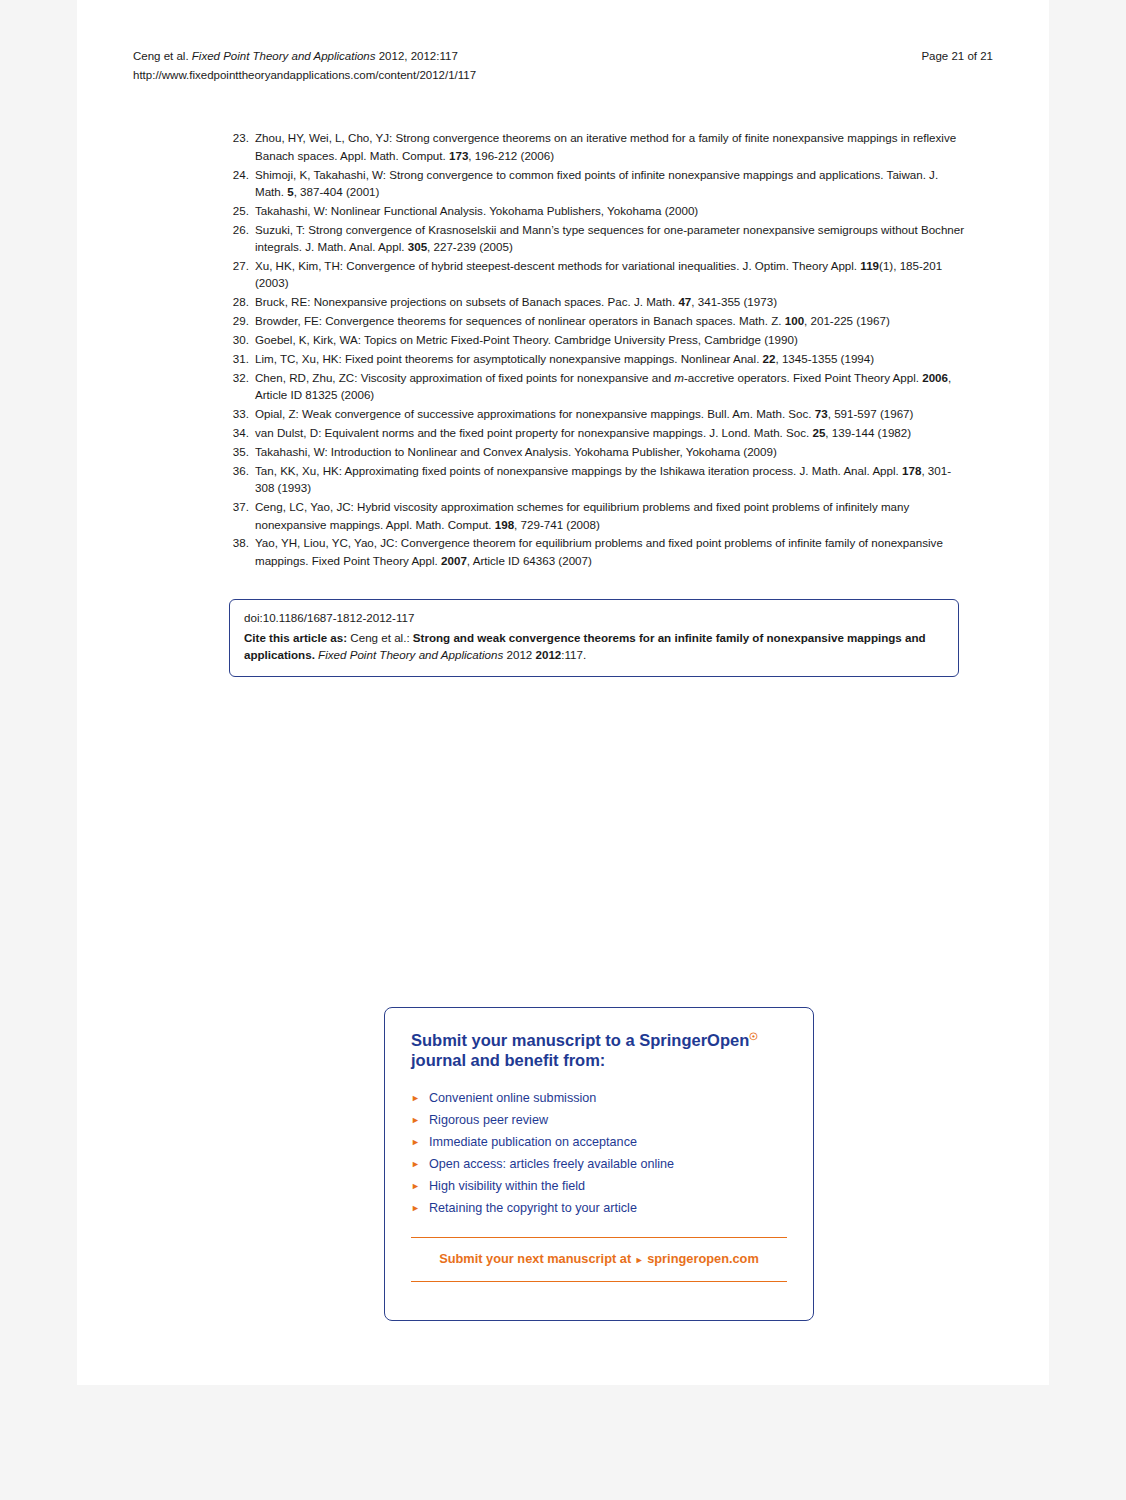Ceng et al. Fixed Point Theory and Applications 2012, 2012:117
http://www.fixedpointtheoryandapplications.com/content/2012/1/117
Page 21 of 21
23 Zhou, HY, Wei, L, Cho, YJ: Strong convergence theorems on an iterative method for a family of finite nonexpansive mappings in reflexive Banach spaces. Appl. Math. Comput. 173, 196-212 (2006)
24 Shimoji, K, Takahashi, W: Strong convergence to common fixed points of infinite nonexpansive mappings and applications. Taiwan. J. Math. 5, 387-404 (2001)
25 Takahashi, W: Nonlinear Functional Analysis. Yokohama Publishers, Yokohama (2000)
26 Suzuki, T: Strong convergence of Krasnoselskii and Mann’s type sequences for one-parameter nonexpansive semigroups without Bochner integrals. J. Math. Anal. Appl. 305, 227-239 (2005)
27 Xu, HK, Kim, TH: Convergence of hybrid steepest-descent methods for variational inequalities. J. Optim. Theory Appl. 119(1), 185-201 (2003)
28 Bruck, RE: Nonexpansive projections on subsets of Banach spaces. Pac. J. Math. 47, 341-355 (1973)
29 Browder, FE: Convergence theorems for sequences of nonlinear operators in Banach spaces. Math. Z. 100, 201-225 (1967)
30 Goebel, K, Kirk, WA: Topics on Metric Fixed-Point Theory. Cambridge University Press, Cambridge (1990)
31 Lim, TC, Xu, HK: Fixed point theorems for asymptotically nonexpansive mappings. Nonlinear Anal. 22, 1345-1355 (1994)
32 Chen, RD, Zhu, ZC: Viscosity approximation of fixed points for nonexpansive and m-accretive operators. Fixed Point Theory Appl. 2006, Article ID 81325 (2006)
33 Opial, Z: Weak convergence of successive approximations for nonexpansive mappings. Bull. Am. Math. Soc. 73, 591-597 (1967)
34van Dulst, D: Equivalent norms and the fixed point property for nonexpansive mappings. J. Lond. Math. Soc. 25, 139-144 (1982)
35 Takahashi, W: Introduction to Nonlinear and Convex Analysis. Yokohama Publisher, Yokohama (2009)
36 Tan, KK, Xu, HK: Approximating fixed points of nonexpansive mappings by the Ishikawa iteration process. J. Math. Anal. Appl. 178, 301-308 (1993)
37 Ceng, LC, Yao, JC: Hybrid viscosity approximation schemes for equilibrium problems and fixed point problems of infinitely many nonexpansive mappings. Appl. Math. Comput. 198, 729-741 (2008)
38 Yao, YH, Liou, YC, Yao, JC: Convergence theorem for equilibrium problems and fixed point problems of infinite family of nonexpansive mappings. Fixed Point Theory Appl. 2007, Article ID 64363 (2007)
doi:10.1186/1687-1812-2012-117
Cite this article as: Ceng et al.: Strong and weak convergence theorems for an infinite family of nonexpansive mappings and applications. Fixed Point Theory and Applications 2012 2012:117.
Submit your manuscript to a SpringerOpen☉
journal and benefit from:
Convenient online submission
Rigorous peer review
Immediate publication on acceptance
Open access: articles freely available online
High visibility within the field
Retaining the copyright to your article
Submit your next manuscript at ► springeropen.com